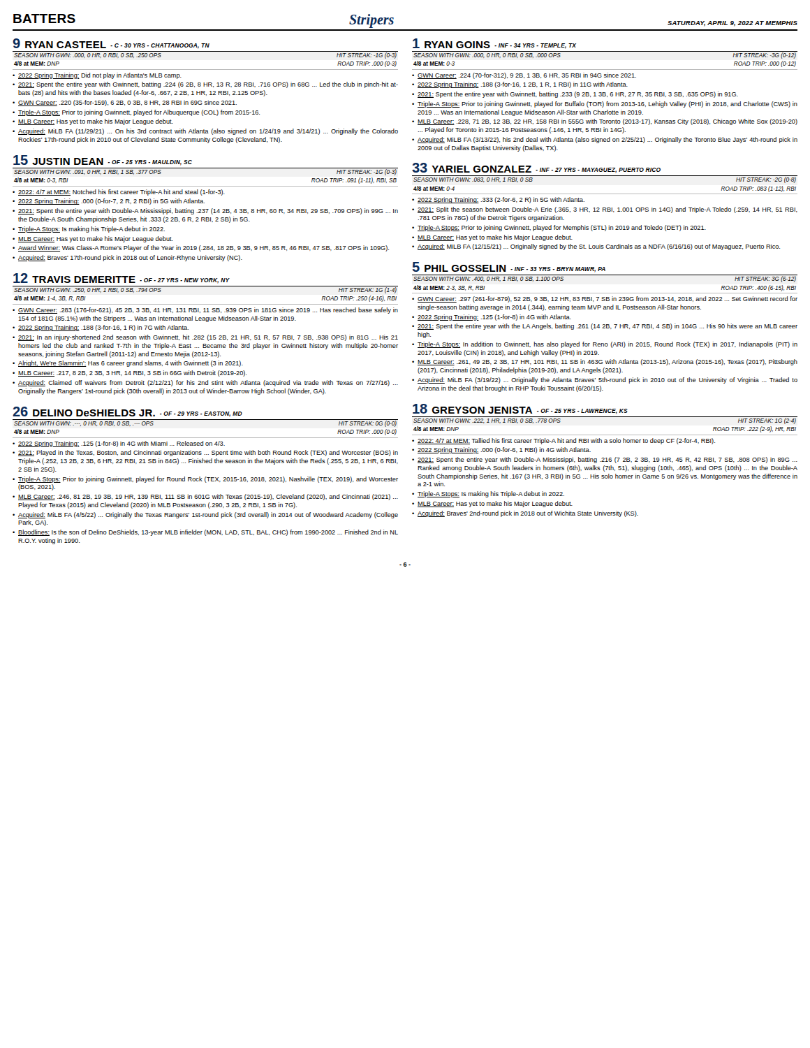BATTERS
Stripers
SATURDAY, APRIL 9, 2022 AT MEMPHIS
9 RYAN CASTEEL - C - 30 YRS - CHATTANOOGA, TN
SEASON WITH GWN: .000, 0 HR, 0 RBI, 0 SB, .250 OPS HIT STREAK: -1G (0-3)
4/8 at MEM: DNP ROAD TRIP: .000 (0-3)
2022 Spring Training: Did not play in Atlanta's MLB camp.
2021: Spent the entire year with Gwinnett, batting .224 (6 2B, 8 HR, 13 R, 28 RBI, .716 OPS) in 68G ... Led the club in pinch-hit at-bats (28) and hits with the bases loaded (4-for-6, .667, 2 2B, 1 HR, 12 RBI, 2.125 OPS).
GWN Career: .220 (35-for-159), 6 2B, 0 3B, 8 HR, 28 RBI in 69G since 2021.
Triple-A Stops: Prior to joining Gwinnett, played for Albuquerque (COL) from 2015-16.
MLB Career: Has yet to make his Major League debut.
Acquired: MiLB FA (11/29/21) ... On his 3rd contract with Atlanta (also signed on 1/24/19 and 3/14/21) ... Originally the Colorado Rockies' 17th-round pick in 2010 out of Cleveland State Community College (Cleveland, TN).
15 JUSTIN DEAN - OF - 25 YRS - MAULDIN, SC
SEASON WITH GWN: .091, 0 HR, 1 RBI, 1 SB, .377 OPS HIT STREAK: -1G (0-3)
4/8 at MEM: 0-3, RBI ROAD TRIP: .091 (1-11), RBI, SB
2022: 4/7 at MEM: Notched his first career Triple-A hit and steal (1-for-3).
2022 Spring Training: .000 (0-for-7, 2 R, 2 RBI) in 5G with Atlanta.
2021: Spent the entire year with Double-A Mississippi, batting .237 (14 2B, 4 3B, 8 HR, 60 R, 34 RBI, 29 SB, .709 OPS) in 99G ... In the Double-A South Championship Series, hit .333 (2 2B, 6 R, 2 RBI, 2 SB) in 5G.
Triple-A Stops: Is making his Triple-A debut in 2022.
MLB Career: Has yet to make his Major League debut.
Award Winner: Was Class-A Rome's Player of the Year in 2019 (.284, 18 2B, 9 3B, 9 HR, 85 R, 46 RBI, 47 SB, .817 OPS in 109G).
Acquired: Braves' 17th-round pick in 2018 out of Lenoir-Rhyne University (NC).
12 TRAVIS DEMERITTE - OF - 27 YRS - NEW YORK, NY
SEASON WITH GWN: .250, 0 HR, 1 RBI, 0 SB, .794 OPS HIT STREAK: 1G (1-4)
4/8 at MEM: 1-4, 3B, R, RBI ROAD TRIP: .250 (4-16), RBI
GWN Career: .283 (176-for-621), 45 2B, 3 3B, 41 HR, 131 RBI, 11 SB, .939 OPS in 181G since 2019 ... Has reached base safely in 154 of 181G (85.1%) with the Stripers ... Was an International League Midseason All-Star in 2019.
2022 Spring Training: .188 (3-for-16, 1 R) in 7G with Atlanta.
2021: In an injury-shortened 2nd season with Gwinnett, hit .282 (15 2B, 21 HR, 51 R, 57 RBI, 7 SB, .938 OPS) in 81G ... His 21 homers led the club and ranked T-7th in the Triple-A East ... Became the 3rd player in Gwinnett history with multiple 20-homer seasons, joining Stefan Gartrell (2011-12) and Ernesto Mejia (2012-13).
Alright, We're Slammin': Has 6 career grand slams, 4 with Gwinnett (3 in 2021).
MLB Career: .217, 8 2B, 2 3B, 3 HR, 14 RBI, 3 SB in 66G with Detroit (2019-20).
Acquired: Claimed off waivers from Detroit (2/12/21) for his 2nd stint with Atlanta (acquired via trade with Texas on 7/27/16) ... Originally the Rangers' 1st-round pick (30th overall) in 2013 out of Winder-Barrow High School (Winder, GA).
26 DELINO DeSHIELDS JR. - OF - 29 YRS - EASTON, MD
SEASON WITH GWN: .---, 0 HR, 0 RBI, 0 SB, .--- OPS HIT STREAK: 0G (0-0)
4/8 at MEM: DNP ROAD TRIP: .000 (0-0)
2022 Spring Training: .125 (1-for-8) in 4G with Miami ... Released on 4/3.
2021: Played in the Texas, Boston, and Cincinnati organizations ... Spent time with both Round Rock (TEX) and Worcester (BOS) in Triple-A (.252, 13 2B, 2 3B, 6 HR, 22 RBI, 21 SB in 84G) ... Finished the season in the Majors with the Reds (.255, 5 2B, 1 HR, 6 RBI, 2 SB in 25G).
Triple-A Stops: Prior to joining Gwinnett, played for Round Rock (TEX, 2015-16, 2018, 2021), Nashville (TEX, 2019), and Worcester (BOS, 2021).
MLB Career: .246, 81 2B, 19 3B, 19 HR, 139 RBI, 111 SB in 601G with Texas (2015-19), Cleveland (2020), and Cincinnati (2021) ... Played for Texas (2015) and Cleveland (2020) in MLB Postseason (.290, 3 2B, 2 RBI, 1 SB in 7G).
Acquired: MiLB FA (4/5/22) ... Originally the Texas Rangers' 1st-round pick (3rd overall) in 2014 out of Woodward Academy (College Park, GA).
Bloodlines: Is the son of Delino DeShields, 13-year MLB infielder (MON, LAD, STL, BAL, CHC) from 1990-2002 ... Finished 2nd in NL R.O.Y. voting in 1990.
1 RYAN GOINS - INF - 34 YRS - TEMPLE, TX
SEASON WITH GWN: .000, 0 HR, 0 RBI, 0 SB, .000 OPS HIT STREAK: -3G (0-12)
4/8 at MEM: 0-3 ROAD TRIP: .000 (0-12)
GWN Career: .224 (70-for-312), 9 2B, 1 3B, 6 HR, 35 RBI in 94G since 2021.
2022 Spring Training: .188 (3-for-16, 1 2B, 1 R, 1 RBI) in 11G with Atlanta.
2021: Spent the entire year with Gwinnett, batting .233 (9 2B, 1 3B, 6 HR, 27 R, 35 RBI, 3 SB, .635 OPS) in 91G.
Triple-A Stops: Prior to joining Gwinnett, played for Buffalo (TOR) from 2013-16, Lehigh Valley (PHI) in 2018, and Charlotte (CWS) in 2019 ... Was an International League Midseason All-Star with Charlotte in 2019.
MLB Career: .228, 71 2B, 12 3B, 22 HR, 158 RBI in 555G with Toronto (2013-17), Kansas City (2018), Chicago White Sox (2019-20) ... Played for Toronto in 2015-16 Postseasons (.146, 1 HR, 5 RBI in 14G).
Acquired: MiLB FA (3/13/22), his 2nd deal with Atlanta (also signed on 2/25/21) ... Originally the Toronto Blue Jays' 4th-round pick in 2009 out of Dallas Baptist University (Dallas, TX).
33 YARIEL GONZALEZ - INF - 27 YRS - MAYAGUEZ, PUERTO RICO
SEASON WITH GWN: .083, 0 HR, 1 RBI, 0 SB HIT STREAK: -2G (0-8)
4/8 at MEM: 0-4 ROAD TRIP: .083 (1-12), RBI
2022 Spring Training: .333 (2-for-6, 2 R) in 5G with Atlanta.
2021: Split the season between Double-A Erie (.365, 3 HR, 12 RBI, 1.001 OPS in 14G) and Triple-A Toledo (.259, 14 HR, 51 RBI, .781 OPS in 78G) of the Detroit Tigers organization.
Triple-A Stops: Prior to joining Gwinnett, played for Memphis (STL) in 2019 and Toledo (DET) in 2021.
MLB Career: Has yet to make his Major League debut.
Acquired: MiLB FA (12/15/21) ... Originally signed by the St. Louis Cardinals as a NDFA (6/16/16) out of Mayaguez, Puerto Rico.
5 PHIL GOSSELIN - INF - 33 YRS - BRYN MAWR, PA
SEASON WITH GWN: .400, 0 HR, 1 RBI, 0 SB, 1.100 OPS HIT STREAK: 3G (6-12)
4/8 at MEM: 2-3, 3B, R, RBI ROAD TRIP: .400 (6-15), RBI
GWN Career: .297 (261-for-879), 52 2B, 9 3B, 12 HR, 83 RBI, 7 SB in 239G from 2013-14, 2018, and 2022 ... Set Gwinnett record for single-season batting average in 2014 (.344), earning team MVP and IL Postseason All-Star honors.
2022 Spring Training: .125 (1-for-8) in 4G with Atlanta.
2021: Spent the entire year with the LA Angels, batting .261 (14 2B, 7 HR, 47 RBI, 4 SB) in 104G ... His 90 hits were an MLB career high.
Triple-A Stops: In addition to Gwinnett, has also played for Reno (ARI) in 2015, Round Rock (TEX) in 2017, Indianapolis (PIT) in 2017, Louisville (CIN) in 2018), and Lehigh Valley (PHI) in 2019.
MLB Career: .261, 49 2B, 2 3B, 17 HR, 101 RBI, 11 SB in 463G with Atlanta (2013-15), Arizona (2015-16), Texas (2017), Pittsburgh (2017), Cincinnati (2018), Philadelphia (2019-20), and LA Angels (2021).
Acquired: MiLB FA (3/19/22) ... Originally the Atlanta Braves' 5th-round pick in 2010 out of the University of Virginia ... Traded to Arizona in the deal that brought in RHP Touki Toussaint (6/20/15).
18 GREYSON JENISTA - OF - 25 YRS - LAWRENCE, KS
SEASON WITH GWN: .222, 1 HR, 1 RBI, 0 SB, .778 OPS HIT STREAK: 1G (2-4)
4/8 at MEM: DNP ROAD TRIP: .222 (2-9), HR, RBI
2022: 4/7 at MEM: Tallied his first career Triple-A hit and RBI with a solo homer to deep CF (2-for-4, RBI).
2022 Spring Training: .000 (0-for-6, 1 RBI) in 4G with Atlanta.
2021: Spent the entire year with Double-A Mississippi, batting .216 (7 2B, 2 3B, 19 HR, 45 R, 42 RBI, 7 SB, .808 OPS) in 89G ... Ranked among Double-A South leaders in homers (6th), walks (7th, 51), slugging (10th, .465), and OPS (10th) ... In the Double-A South Championship Series, hit .167 (3 HR, 3 RBI) in 5G ... His solo homer in Game 5 on 9/26 vs. Montgomery was the difference in a 2-1 win.
Triple-A Stops: Is making his Triple-A debut in 2022.
MLB Career: Has yet to make his Major League debut.
Acquired: Braves' 2nd-round pick in 2018 out of Wichita State University (KS).
- 6 -